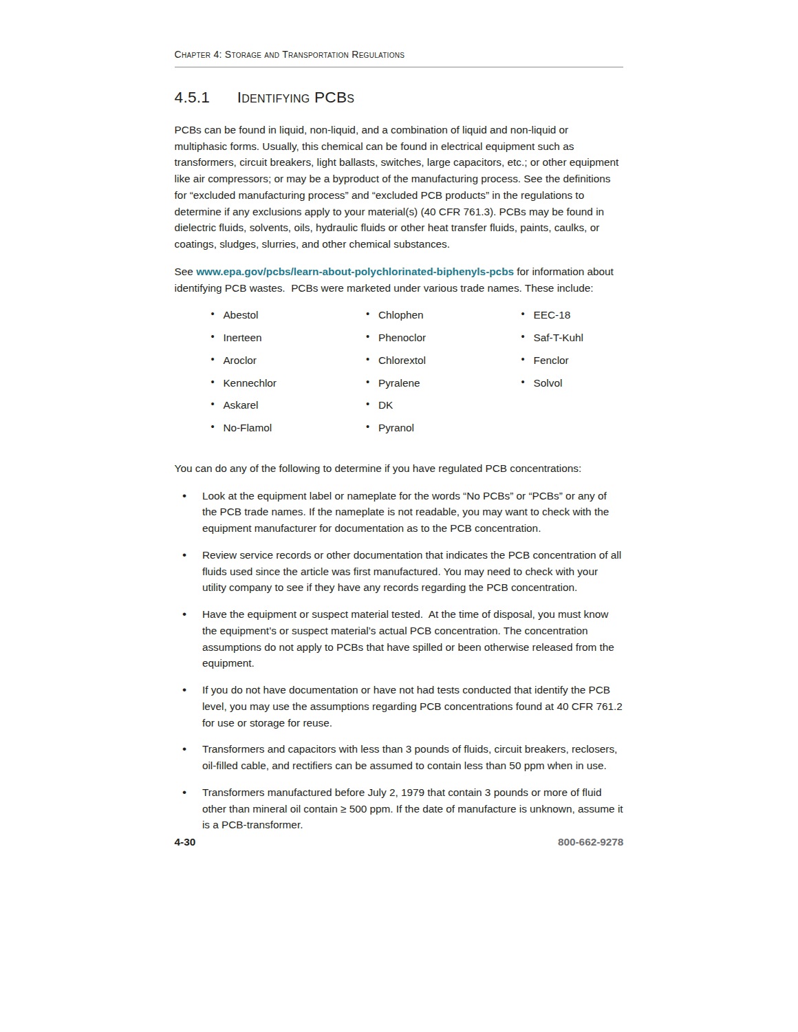Chapter 4: Storage and Transportation Regulations
4.5.1 Identifying PCBs
PCBs can be found in liquid, non-liquid, and a combination of liquid and non-liquid or multiphasic forms. Usually, this chemical can be found in electrical equipment such as transformers, circuit breakers, light ballasts, switches, large capacitors, etc.; or other equipment like air compressors; or may be a byproduct of the manufacturing process. See the definitions for “excluded manufacturing process” and “excluded PCB products” in the regulations to determine if any exclusions apply to your material(s) (40 CFR 761.3). PCBs may be found in dielectric fluids, solvents, oils, hydraulic fluids or other heat transfer fluids, paints, caulks, or coatings, sludges, slurries, and other chemical substances.
See www.epa.gov/pcbs/learn-about-polychlorinated-biphenyls-pcbs for information about identifying PCB wastes. PCBs were marketed under various trade names. These include:
Abestol
Inerteen
Aroclor
Kennechlor
Askarel
No-Flamol
Chlophen
Phenoclor
Chlorextol
Pyralene
DK
Pyranol
EEC-18
Saf-T-Kuhl
Fenclor
Solvol
You can do any of the following to determine if you have regulated PCB concentrations:
Look at the equipment label or nameplate for the words “No PCBs” or “PCBs” or any of the PCB trade names. If the nameplate is not readable, you may want to check with the equipment manufacturer for documentation as to the PCB concentration.
Review service records or other documentation that indicates the PCB concentration of all fluids used since the article was first manufactured. You may need to check with your utility company to see if they have any records regarding the PCB concentration.
Have the equipment or suspect material tested. At the time of disposal, you must know the equipment’s or suspect material’s actual PCB concentration. The concentration assumptions do not apply to PCBs that have spilled or been otherwise released from the equipment.
If you do not have documentation or have not had tests conducted that identify the PCB level, you may use the assumptions regarding PCB concentrations found at 40 CFR 761.2 for use or storage for reuse.
Transformers and capacitors with less than 3 pounds of fluids, circuit breakers, reclosers, oil-filled cable, and rectifiers can be assumed to contain less than 50 ppm when in use.
Transformers manufactured before July 2, 1979 that contain 3 pounds or more of fluid other than mineral oil contain ≥ 500 ppm. If the date of manufacture is unknown, assume it is a PCB-transformer.
4-30 800-662-9278